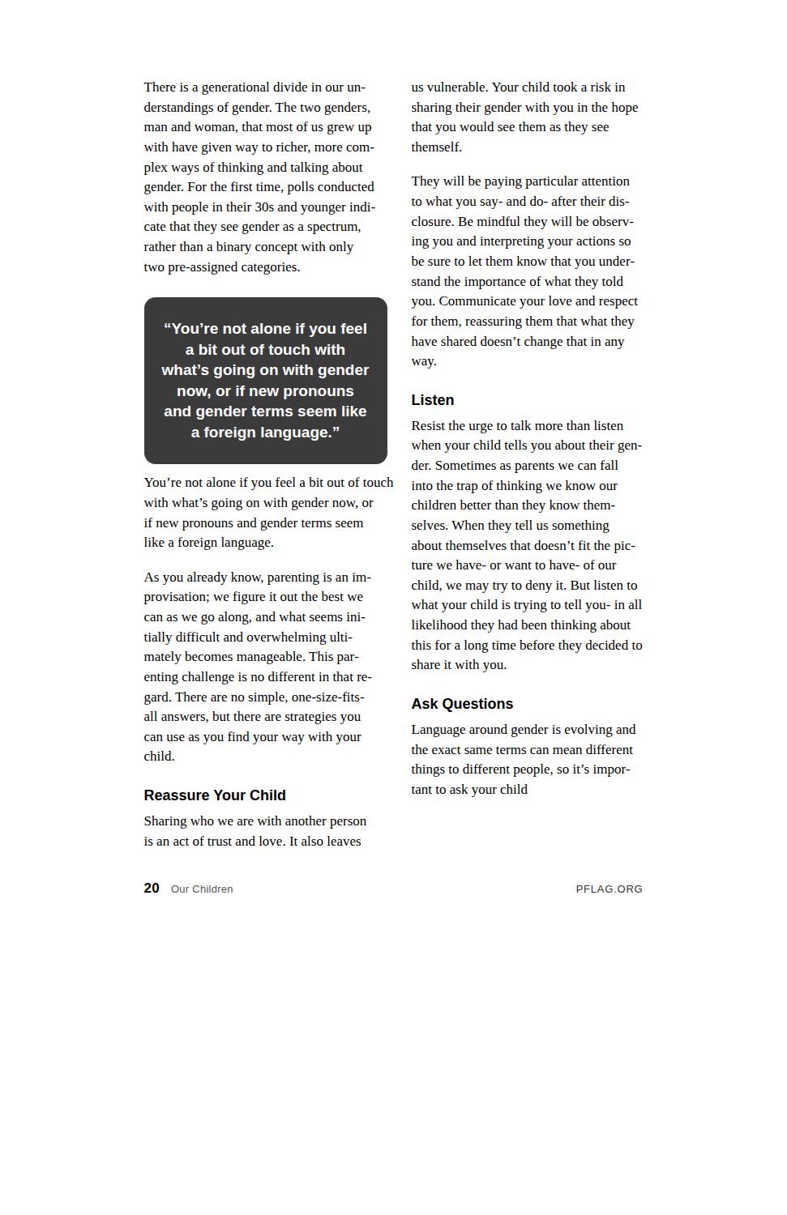There is a generational divide in our understandings of gender. The two genders, man and woman, that most of us grew up with have given way to richer, more complex ways of thinking and talking about gender. For the first time, polls conducted with people in their 30s and younger indicate that they see gender as a spectrum, rather than a binary concept with only two pre-assigned categories.
“You’re not alone if you feel a bit out of touch with what’s going on with gender now, or if new pronouns and gender terms seem like a foreign language.”
You’re not alone if you feel a bit out of touch with what’s going on with gender now, or if new pronouns and gender terms seem like a foreign language.
As you already know, parenting is an improvisation; we figure it out the best we can as we go along, and what seems initially difficult and overwhelming ultimately becomes manageable. This parenting challenge is no different in that regard. There are no simple, one-size-fits-all answers, but there are strategies you can use as you find your way with your child.
Reassure Your Child
Sharing who we are with another person is an act of trust and love. It also leaves us vulnerable. Your child took a risk in sharing their gender with you in the hope that you would see them as they see themself.
They will be paying particular attention to what you say- and do- after their disclosure. Be mindful they will be observing you and interpreting your actions so be sure to let them know that you understand the importance of what they told you. Communicate your love and respect for them, reassuring them that what they have shared doesn’t change that in any way.
Listen
Resist the urge to talk more than listen when your child tells you about their gender. Sometimes as parents we can fall into the trap of thinking we know our children better than they know themselves. When they tell us something about themselves that doesn’t fit the picture we have- or want to have- of our child, we may try to deny it. But listen to what your child is trying to tell you- in all likelihood they had been thinking about this for a long time before they decided to share it with you.
Ask Questions
Language around gender is evolving and the exact same terms can mean different things to different people, so it’s important to ask your child
20 Our Children
PFLAG.ORG